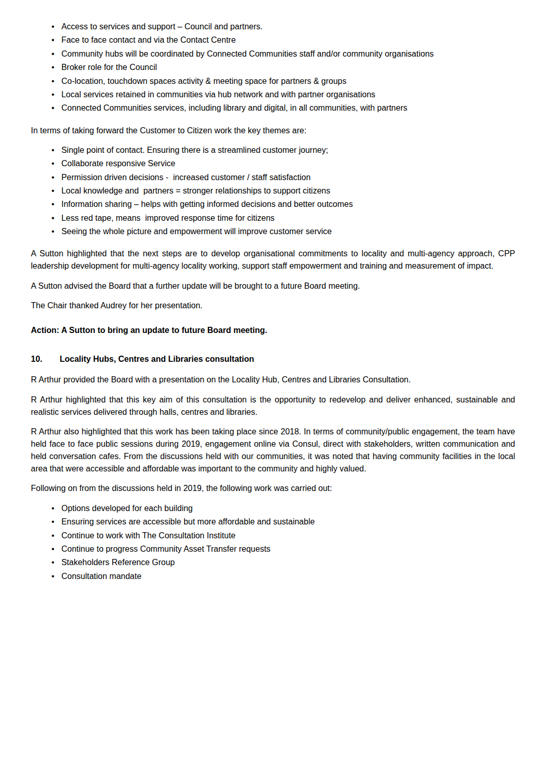Access to services and support – Council and partners.
Face to face contact and via the Contact Centre
Community hubs will be coordinated by Connected Communities staff and/or community organisations
Broker role for the Council
Co-location, touchdown spaces activity & meeting space for partners & groups
Local services retained in communities via hub network and with partner organisations
Connected Communities services, including library and digital, in all communities, with partners
In terms of taking forward the Customer to Citizen work the key themes are:
Single point of contact. Ensuring there is a streamlined customer journey;
Collaborate responsive Service
Permission driven decisions - increased customer / staff satisfaction
Local knowledge and partners = stronger relationships to support citizens
Information sharing – helps with getting informed decisions and better outcomes
Less red tape, means improved response time for citizens
Seeing the whole picture and empowerment will improve customer service
A Sutton highlighted that the next steps are to develop organisational commitments to locality and multi-agency approach, CPP leadership development for multi-agency locality working, support staff empowerment and training and measurement of impact.
A Sutton advised the Board that a further update will be brought to a future Board meeting.
The Chair thanked Audrey for her presentation.
Action: A Sutton to bring an update to future Board meeting.
10. Locality Hubs, Centres and Libraries consultation
R Arthur provided the Board with a presentation on the Locality Hub, Centres and Libraries Consultation.
R Arthur highlighted that this key aim of this consultation is the opportunity to redevelop and deliver enhanced, sustainable and realistic services delivered through halls, centres and libraries.
R Arthur also highlighted that this work has been taking place since 2018. In terms of community/public engagement, the team have held face to face public sessions during 2019, engagement online via Consul, direct with stakeholders, written communication and held conversation cafes. From the discussions held with our communities, it was noted that having community facilities in the local area that were accessible and affordable was important to the community and highly valued.
Following on from the discussions held in 2019, the following work was carried out:
Options developed for each building
Ensuring services are accessible but more affordable and sustainable
Continue to work with The Consultation Institute
Continue to progress Community Asset Transfer requests
Stakeholders Reference Group
Consultation mandate